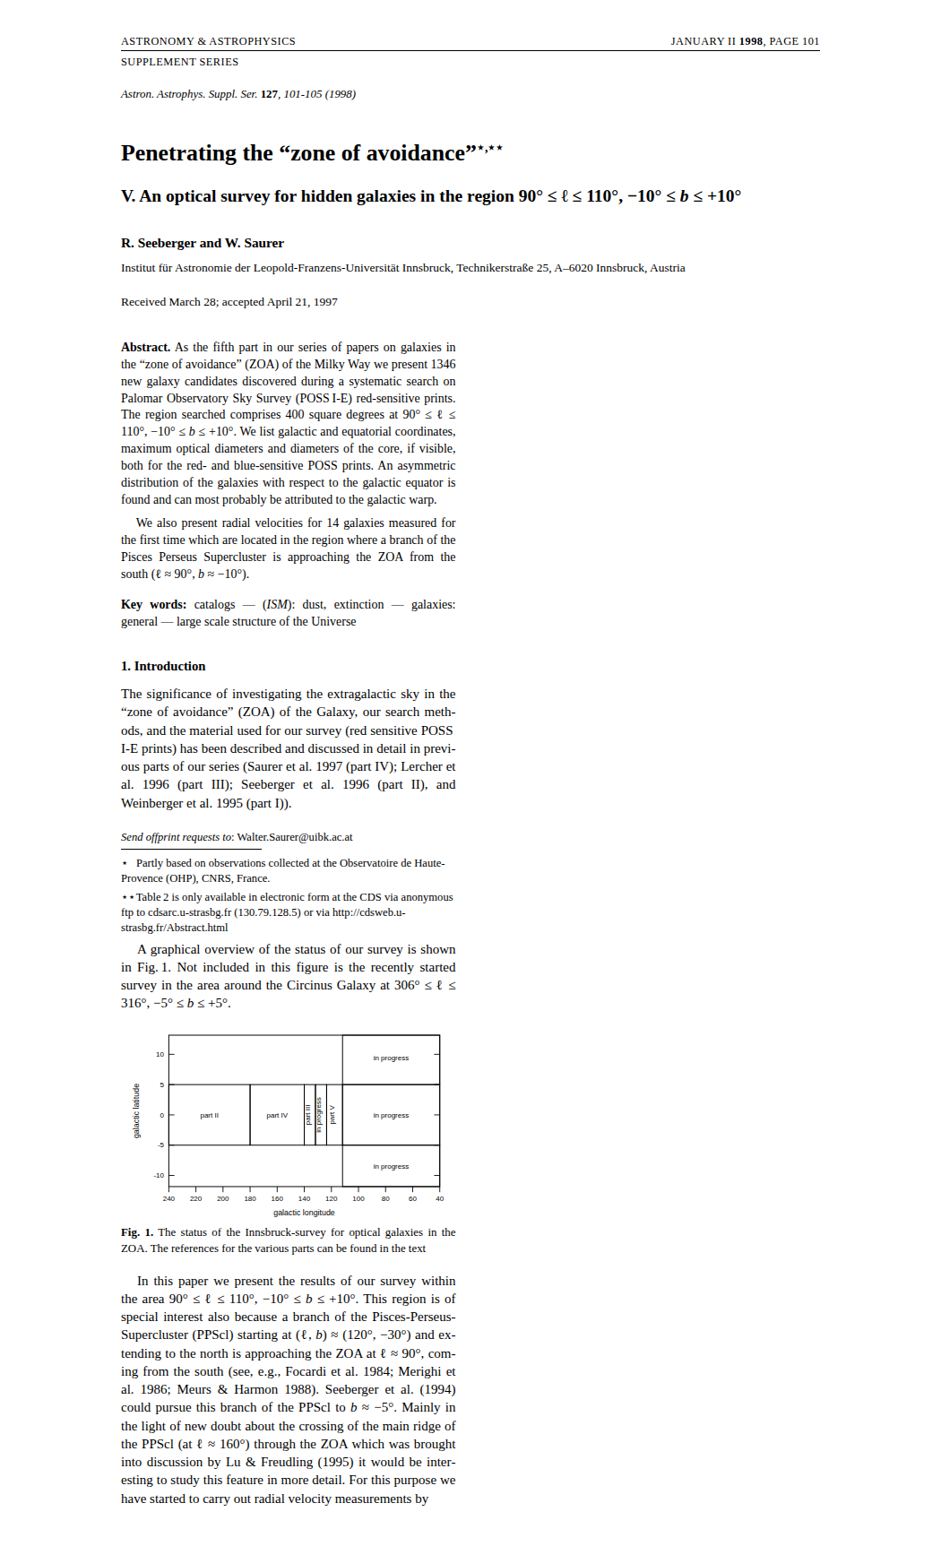Astronomy & Astrophysics
January II 1998, page 101
Supplement Series
Astron. Astrophys. Suppl. Ser. 127, 101-105 (1998)
Penetrating the “zone of avoidance”⋆,⋆⋆
V. An optical survey for hidden galaxies in the region 90° ≤ ℓ ≤ 110°, −10° ≤ b ≤ +10°
R. Seeberger and W. Saurer
Institut für Astronomie der Leopold-Franzens-Universität Innsbruck, Technikerstraße 25, A–6020 Innsbruck, Austria
Received March 28; accepted April 21, 1997
Abstract. As the fifth part in our series of papers on galaxies in the “zone of avoidance” (ZOA) of the Milky Way we present 1346 new galaxy candidates discovered during a systematic search on Palomar Observatory Sky Survey (POSS I-E) red-sensitive prints. The region searched comprises 400 square degrees at 90° ≤ ℓ ≤ 110°, −10° ≤ b ≤ +10°. We list galactic and equatorial coordinates, maximum optical diameters and diameters of the core, if visible, both for the red- and blue-sensitive POSS prints. An asymmetric distribution of the galaxies with respect to the galactic equator is found and can most probably be attributed to the galactic warp.
We also present radial velocities for 14 galaxies measured for the first time which are located in the region where a branch of the Pisces Perseus Supercluster is approaching the ZOA from the south (ℓ ≈ 90°, b ≈ −10°).
Key words: catalogs — (ISM): dust, extinction — galaxies: general — large scale structure of the Universe
1. Introduction
The significance of investigating the extragalactic sky in the “zone of avoidance” (ZOA) of the Galaxy, our search methods, and the material used for our survey (red sensitive POSS I-E prints) has been described and discussed in detail in previous parts of our series (Saurer et al. 1997 (part IV); Lercher et al. 1996 (part III); Seeberger et al. 1996 (part II), and Weinberger et al. 1995 (part I)).
Send offprint requests to: Walter.Saurer@uibk.ac.at
⋆ Partly based on observations collected at the Observatoire de Haute-Provence (OHP), CNRS, France.
⋆⋆ Table 2 is only available in electronic form at the CDS via anonymous ftp to cdsarc.u-strasbg.fr (130.79.128.5) or via http://cdsweb.u-strasbg.fr/Abstract.html
A graphical overview of the status of our survey is shown in Fig. 1. Not included in this figure is the recently started survey in the area around the Circinus Galaxy at 306° ≤ ℓ ≤ 316°, −5° ≤ b ≤ +5°.
part II part IV in progress in progress in progress part III in progress part V 10 5 0 -5 -10 240 220 200 180 160 140 120 100 80 60 40 galactic longitude galactic latitude
Fig. 1. The status of the Innsbruck-survey for optical galaxies in the ZOA. The references for the various parts can be found in the text
In this paper we present the results of our survey within the area 90° ≤ ℓ ≤ 110°, −10° ≤ b ≤ +10°. This region is of special interest also because a branch of the Pisces-Perseus-Supercluster (PPScl) starting at (ℓ, b) ≈ (120°, −30°) and extending to the north is approaching the ZOA at ℓ ≈ 90°, coming from the south (see, e.g., Focardi et al. 1984; Merighi et al. 1986; Meurs & Harmon 1988). Seeberger et al. (1994) could pursue this branch of the PPScl to b ≈ −5°. Mainly in the light of new doubt about the crossing of the main ridge of the PPScl (at ℓ ≈ 160°) through the ZOA which was brought into discussion by Lu & Freudling (1995) it would be interesting to study this feature in more detail. For this purpose we have started to carry out radial velocity measurements by